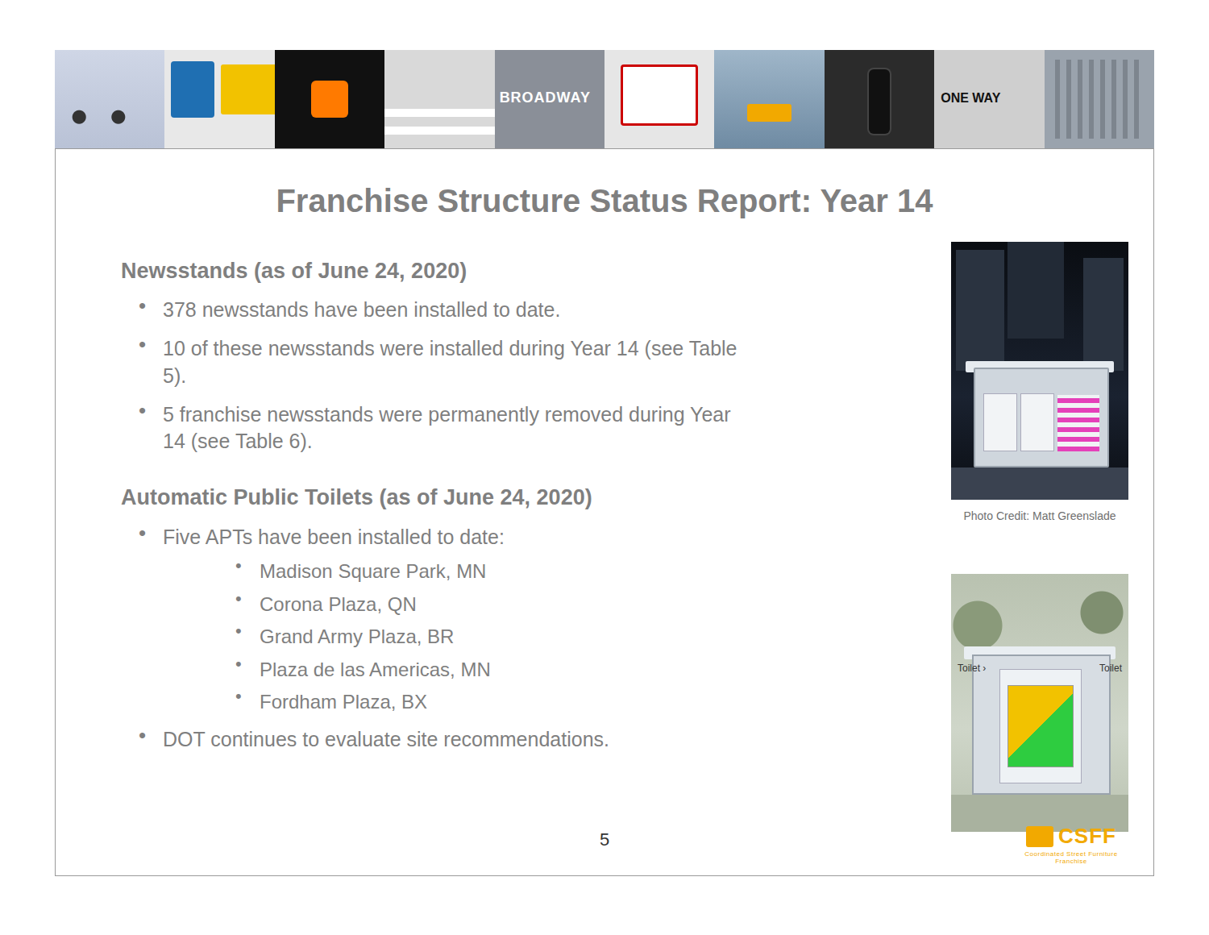Franchise Structure Status Report: Year 14
Newsstands (as of June 24, 2020)
378 newsstands have been installed to date.
10 of these newsstands were installed during Year 14 (see Table 5).
5 franchise newsstands were permanently removed during Year 14 (see Table 6).
Automatic Public Toilets (as of June 24, 2020)
Five APTs have been installed to date:
Madison Square Park, MN
Corona Plaza, QN
Grand Army Plaza, BR
Plaza de las Americas, MN
Fordham Plaza, BX
DOT continues to evaluate site recommendations.
Photo Credit: Matt Greenslade
Toilet ›
Toilet
5
CSFF
Coordinated Street Furniture Franchise